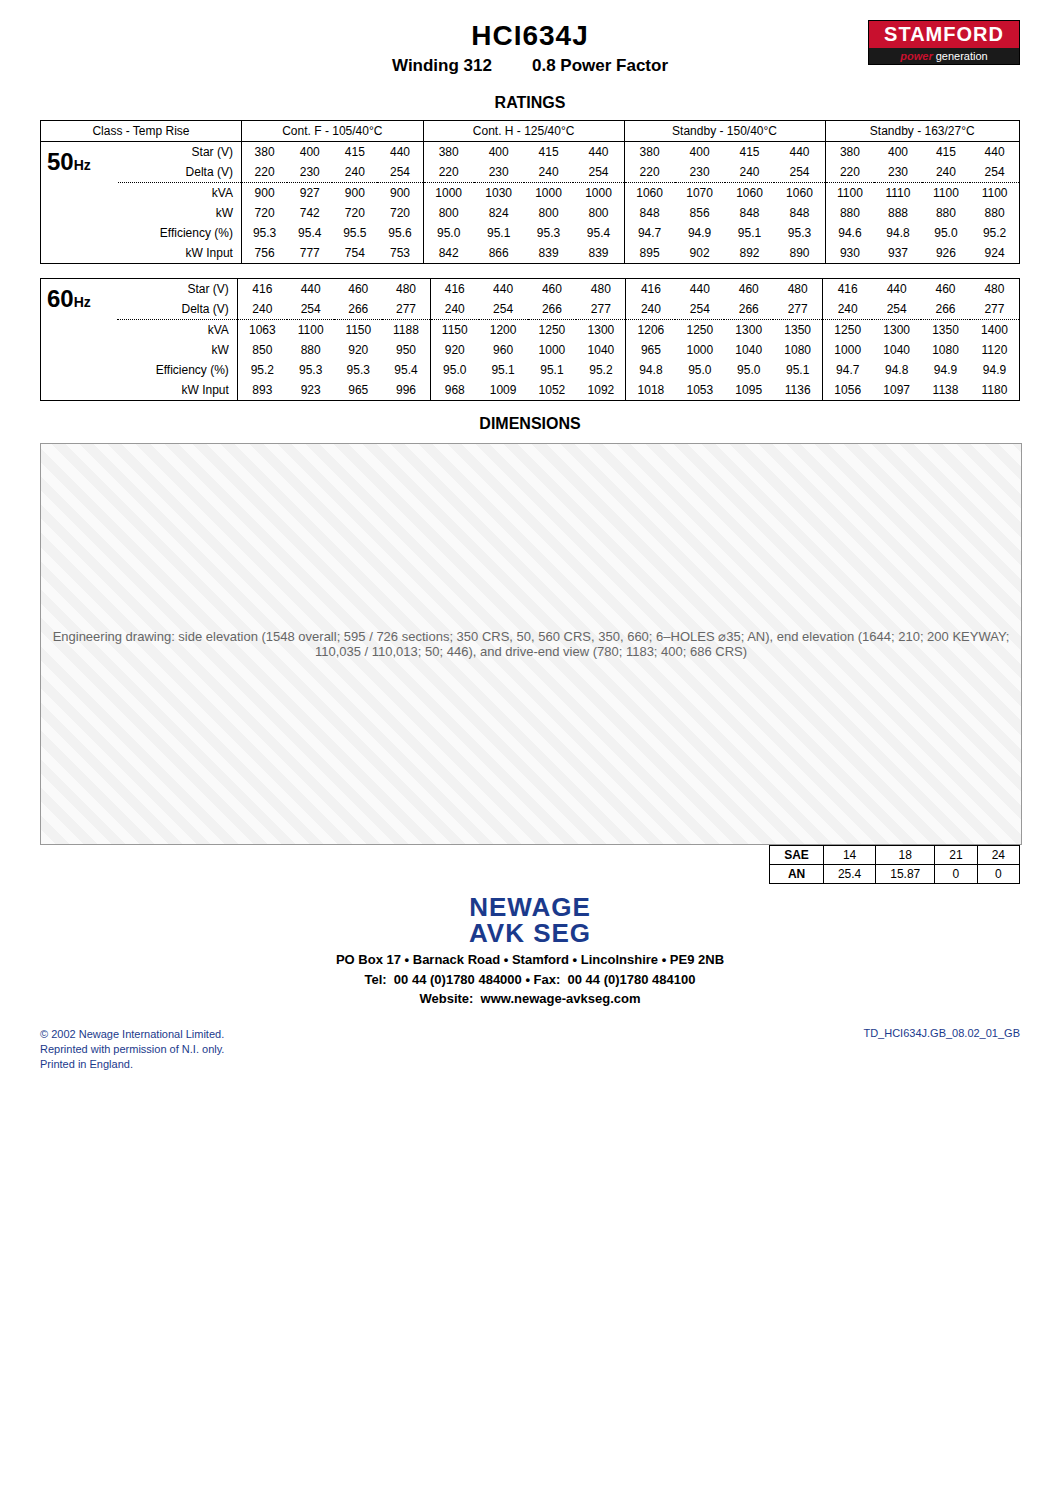STAMFORD
power generation
HCI634J
Winding 312 0.8 Power Factor
RATINGS
| Class - Temp Rise | Cont. F - 105/40°C | Cont. H - 125/40°C | Standby - 150/40°C | Standby - 163/27°C |
| --- | --- | --- | --- | --- |
| 50 Hz | Star (V) | 380 | 400 | 415 | 440 | 380 | 400 | 415 | 440 | 380 | 400 | 415 | 440 | 380 | 400 | 415 | 440 |
| Delta (V) | 220 | 230 | 240 | 254 | 220 | 230 | 240 | 254 | 220 | 230 | 240 | 254 | 220 | 230 | 240 | 254 |
| | kVA | 900 | 927 | 900 | 900 | 1000 | 1030 | 1000 | 1000 | 1060 | 1070 | 1060 | 1060 | 1100 | 1110 | 1100 | 1100 |
| | kW | 720 | 742 | 720 | 720 | 800 | 824 | 800 | 800 | 848 | 856 | 848 | 848 | 880 | 888 | 880 | 880 |
| | Efficiency (%) | 95.3 | 95.4 | 95.5 | 95.6 | 95.0 | 95.1 | 95.3 | 95.4 | 94.7 | 94.9 | 95.1 | 95.3 | 94.6 | 94.8 | 95.0 | 95.2 |
| | kW Input | 756 | 777 | 754 | 753 | 842 | 866 | 839 | 839 | 895 | 902 | 892 | 890 | 930 | 937 | 926 | 924 |
| 60 Hz | Star (V) | 416 | 440 | 460 | 480 | 416 | 440 | 460 | 480 | 416 | 440 | 460 | 480 | 416 | 440 | 460 | 480 |
| Delta (V) | 240 | 254 | 266 | 277 | 240 | 254 | 266 | 277 | 240 | 254 | 266 | 277 | 240 | 254 | 266 | 277 |
| | kVA | 1063 | 1100 | 1150 | 1188 | 1150 | 1200 | 1250 | 1300 | 1206 | 1250 | 1300 | 1350 | 1250 | 1300 | 1350 | 1400 |
| | kW | 850 | 880 | 920 | 950 | 920 | 960 | 1000 | 1040 | 965 | 1000 | 1040 | 1080 | 1000 | 1040 | 1080 | 1120 |
| | Efficiency (%) | 95.2 | 95.3 | 95.3 | 95.4 | 95.0 | 95.1 | 95.1 | 95.2 | 94.8 | 95.0 | 95.0 | 95.1 | 94.7 | 94.8 | 94.9 | 94.9 |
| | kW Input | 893 | 923 | 965 | 996 | 968 | 1009 | 1052 | 1092 | 1018 | 1053 | 1095 | 1136 | 1056 | 1097 | 1138 | 1180 |
DIMENSIONS
Engineering drawing: side elevation (1548 overall; 595 / 726 sections; 350 CRS, 50, 560 CRS, 350, 660; 6–HOLES ⌀35; AN), end elevation (1644; 210; 200 KEYWAY; 110,035 / 110,013; 50; 446), and drive-end view (780; 1183; 400; 686 CRS)
| SAE | 14 | 18 | 21 | 24 |
| AN | 25.4 | 15.87 | 0 | 0 |
NEWAGE
AVK SEG
PO Box 17 • Barnack Road • Stamford • Lincolnshire • PE9 2NB
Tel: 00 44 (0)1780 484000 • Fax: 00 44 (0)1780 484100
Website: www.newage-avkseg.com
TD_HCI634J.GB_08.02_01_GB
© 2002 Newage International Limited.
Reprinted with permission of N.I. only.
Printed in England.